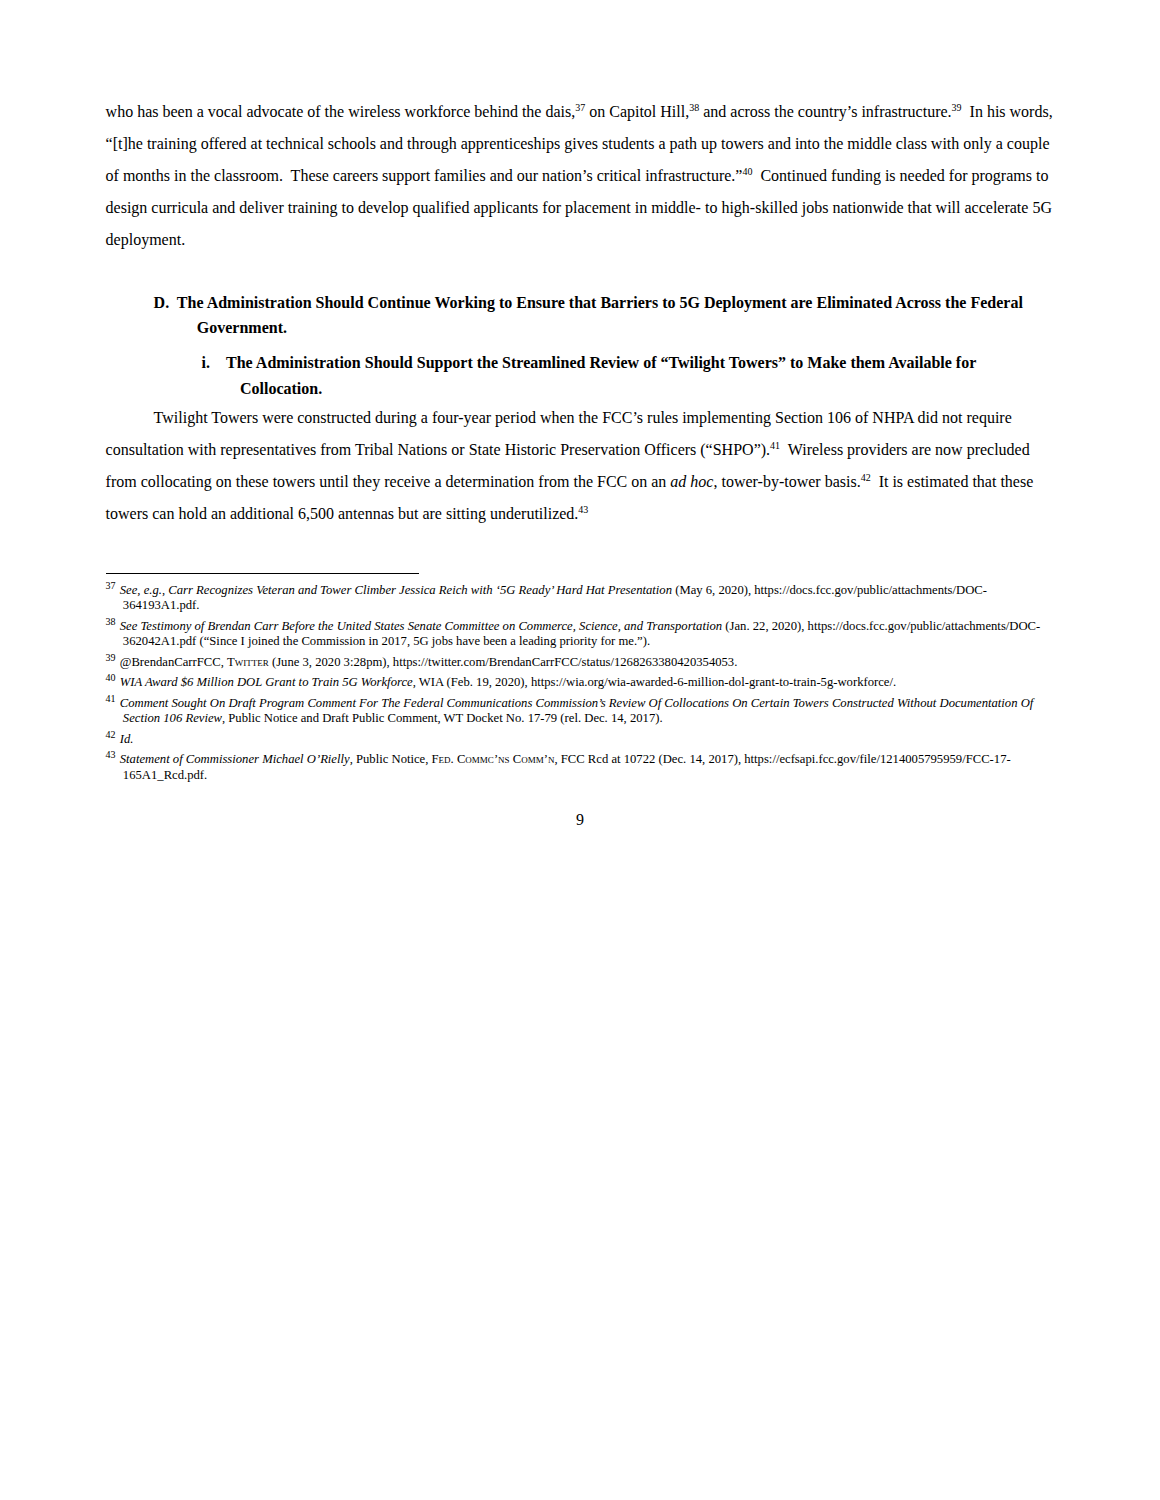who has been a vocal advocate of the wireless workforce behind the dais,37 on Capitol Hill,38 and across the country’s infrastructure.39 In his words, “[t]he training offered at technical schools and through apprenticeships gives students a path up towers and into the middle class with only a couple of months in the classroom. These careers support families and our nation’s critical infrastructure.”40 Continued funding is needed for programs to design curricula and deliver training to develop qualified applicants for placement in middle- to high-skilled jobs nationwide that will accelerate 5G deployment.
D. The Administration Should Continue Working to Ensure that Barriers to 5G Deployment are Eliminated Across the Federal Government.
i. The Administration Should Support the Streamlined Review of “Twilight Towers” to Make them Available for Collocation.
Twilight Towers were constructed during a four-year period when the FCC’s rules implementing Section 106 of NHPA did not require consultation with representatives from Tribal Nations or State Historic Preservation Officers (“SHPO”).41 Wireless providers are now precluded from collocating on these towers until they receive a determination from the FCC on an ad hoc, tower-by-tower basis.42 It is estimated that these towers can hold an additional 6,500 antennas but are sitting underutilized.43
37 See, e.g., Carr Recognizes Veteran and Tower Climber Jessica Reich with ‘5G Ready’ Hard Hat Presentation (May 6, 2020), https://docs.fcc.gov/public/attachments/DOC-364193A1.pdf.
38 See Testimony of Brendan Carr Before the United States Senate Committee on Commerce, Science, and Transportation (Jan. 22, 2020), https://docs.fcc.gov/public/attachments/DOC-362042A1.pdf (“Since I joined the Commission in 2017, 5G jobs have been a leading priority for me.”).
39 @BrendanCarrFCC, Twitter (June 3, 2020 3:28pm), https://twitter.com/BrendanCarrFCC/status/1268263380420354053.
40 WIA Award $6 Million DOL Grant to Train 5G Workforce, WIA (Feb. 19, 2020), https://wia.org/wia-awarded-6-million-dol-grant-to-train-5g-workforce/.
41 Comment Sought On Draft Program Comment For The Federal Communications Commission’s Review Of Collocations On Certain Towers Constructed Without Documentation Of Section 106 Review, Public Notice and Draft Public Comment, WT Docket No. 17-79 (rel. Dec. 14, 2017).
42 Id.
43 Statement of Commissioner Michael O’Rielly, Public Notice, Fed. Commc’ns Comm’n, FCC Rcd at 10722 (Dec. 14, 2017), https://ecfsapi.fcc.gov/file/1214005795959/FCC-17-165A1_Rcd.pdf.
9